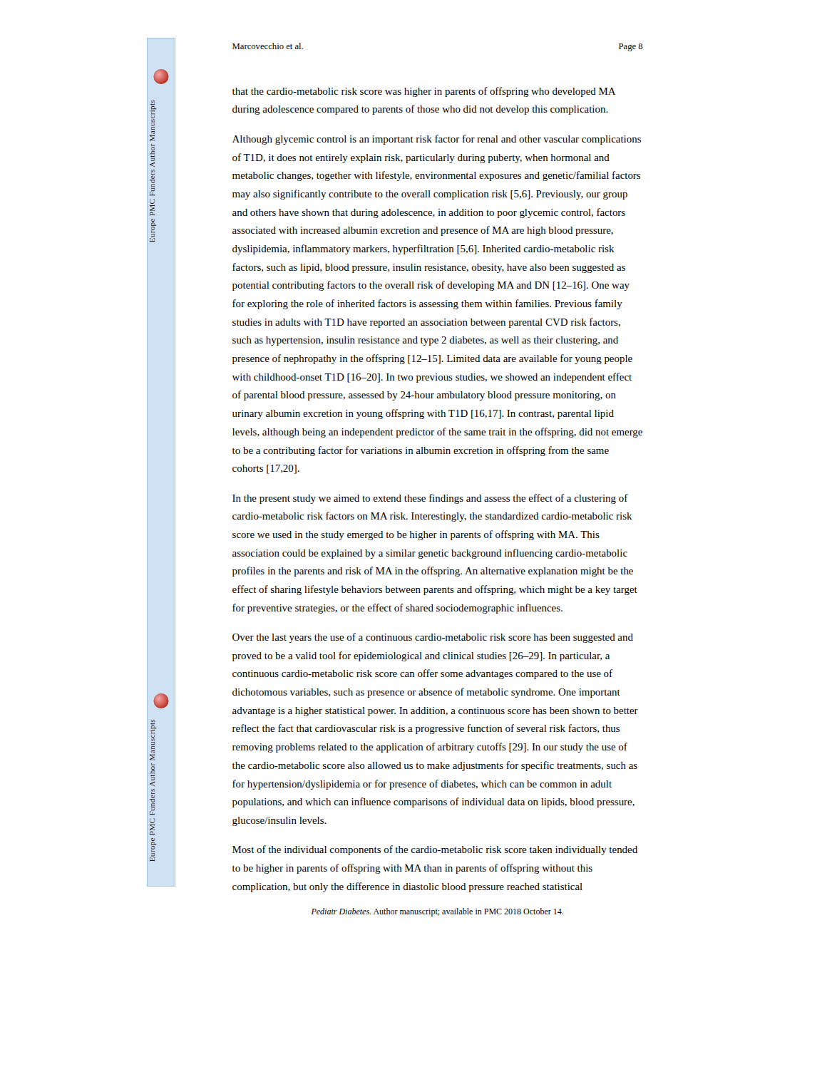Europe PMC Funders Author Manuscripts
Europe PMC Funders Author Manuscripts
Marcovecchio et al. Page 8
that the cardio-metabolic risk score was higher in parents of offspring who developed MA during adolescence compared to parents of those who did not develop this complication.
Although glycemic control is an important risk factor for renal and other vascular complications of T1D, it does not entirely explain risk, particularly during puberty, when hormonal and metabolic changes, together with lifestyle, environmental exposures and genetic/familial factors may also significantly contribute to the overall complication risk [5,6]. Previously, our group and others have shown that during adolescence, in addition to poor glycemic control, factors associated with increased albumin excretion and presence of MA are high blood pressure, dyslipidemia, inflammatory markers, hyperfiltration [5,6]. Inherited cardio-metabolic risk factors, such as lipid, blood pressure, insulin resistance, obesity, have also been suggested as potential contributing factors to the overall risk of developing MA and DN [12–16]. One way for exploring the role of inherited factors is assessing them within families. Previous family studies in adults with T1D have reported an association between parental CVD risk factors, such as hypertension, insulin resistance and type 2 diabetes, as well as their clustering, and presence of nephropathy in the offspring [12–15]. Limited data are available for young people with childhood-onset T1D [16–20]. In two previous studies, we showed an independent effect of parental blood pressure, assessed by 24-hour ambulatory blood pressure monitoring, on urinary albumin excretion in young offspring with T1D [16,17]. In contrast, parental lipid levels, although being an independent predictor of the same trait in the offspring, did not emerge to be a contributing factor for variations in albumin excretion in offspring from the same cohorts [17,20].
In the present study we aimed to extend these findings and assess the effect of a clustering of cardio-metabolic risk factors on MA risk. Interestingly, the standardized cardio-metabolic risk score we used in the study emerged to be higher in parents of offspring with MA. This association could be explained by a similar genetic background influencing cardio-metabolic profiles in the parents and risk of MA in the offspring. An alternative explanation might be the effect of sharing lifestyle behaviors between parents and offspring, which might be a key target for preventive strategies, or the effect of shared sociodemographic influences.
Over the last years the use of a continuous cardio-metabolic risk score has been suggested and proved to be a valid tool for epidemiological and clinical studies [26–29]. In particular, a continuous cardio-metabolic risk score can offer some advantages compared to the use of dichotomous variables, such as presence or absence of metabolic syndrome. One important advantage is a higher statistical power. In addition, a continuous score has been shown to better reflect the fact that cardiovascular risk is a progressive function of several risk factors, thus removing problems related to the application of arbitrary cutoffs [29]. In our study the use of the cardio-metabolic score also allowed us to make adjustments for specific treatments, such as for hypertension/dyslipidemia or for presence of diabetes, which can be common in adult populations, and which can influence comparisons of individual data on lipids, blood pressure, glucose/insulin levels.
Most of the individual components of the cardio-metabolic risk score taken individually tended to be higher in parents of offspring with MA than in parents of offspring without this complication, but only the difference in diastolic blood pressure reached statistical
Pediatr Diabetes. Author manuscript; available in PMC 2018 October 14.